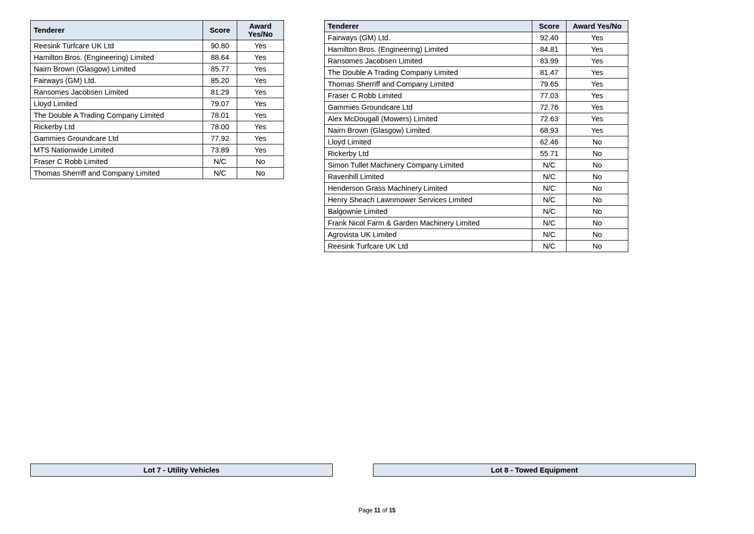| Tenderer | Score | Award Yes/No |
| --- | --- | --- |
| Reesink Turfcare UK Ltd | 90.80 | Yes |
| Hamilton Bros. (Engineering) Limited | 88.64 | Yes |
| Nairn Brown (Glasgow) Limited | 85.77 | Yes |
| Fairways (GM) Ltd. | 85.20 | Yes |
| Ransomes Jacobsen Limited | 81.29 | Yes |
| Lloyd Limited | 79.07 | Yes |
| The Double A Trading Company Limited | 78.01 | Yes |
| Rickerby Ltd | 78.00 | Yes |
| Gammies Groundcare Ltd | 77.92 | Yes |
| MTS Nationwide Limited | 73.89 | Yes |
| Fraser C Robb Limited | N/C | No |
| Thomas Sherriff and Company Limited | N/C | No |
| Tenderer | Score | Award Yes/No |
| --- | --- | --- |
| Fairways (GM) Ltd. | 92.40 | Yes |
| Hamilton Bros. (Engineering) Limited | 84.81 | Yes |
| Ransomes Jacobsen Limited | 83.99 | Yes |
| The Double A Trading Company Limited | 81.47 | Yes |
| Thomas Sherriff and Company Limited | 79.65 | Yes |
| Fraser C Robb Limited | 77.03 | Yes |
| Gammies Groundcare Ltd | 72.76 | Yes |
| Alex McDougall (Mowers) Limited | 72.63 | Yes |
| Nairn Brown (Glasgow) Limited | 68.93 | Yes |
| Lloyd Limited | 62.46 | No |
| Rickerby Ltd | 55.71 | No |
| Simon Tullet Machinery Company Limited | N/C | No |
| Ravenhill Limited | N/C | No |
| Henderson Grass Machinery Limited | N/C | No |
| Henry Sheach Lawnmower Services Limited | N/C | No |
| Balgownie Limited | N/C | No |
| Frank Nicol Farm & Garden Machinery Limited | N/C | No |
| Agrovista UK Limited | N/C | No |
| Reesink Turfcare UK Ltd | N/C | No |
Lot 7 - Utility Vehicles
Lot 8 - Towed Equipment
Page 11 of 15